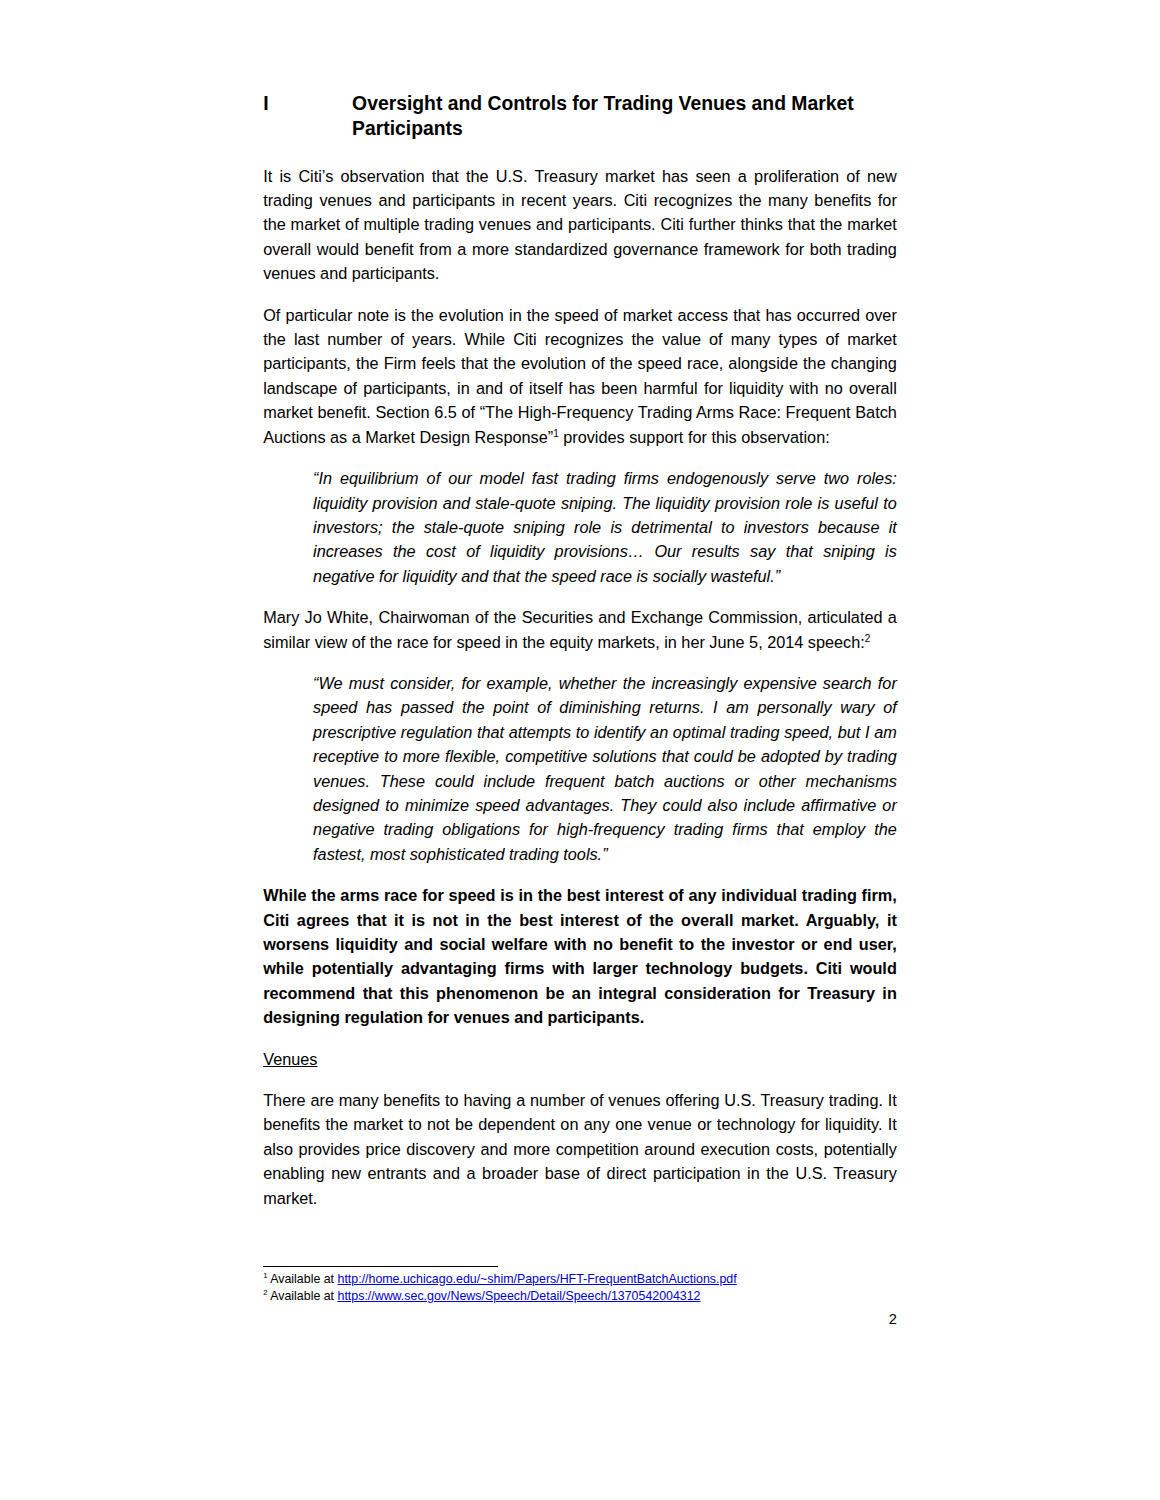IOversight and Controls for Trading Venues and Market Participants
It is Citi’s observation that the U.S. Treasury market has seen a proliferation of new trading venues and participants in recent years. Citi recognizes the many benefits for the market of multiple trading venues and participants. Citi further thinks that the market overall would benefit from a more standardized governance framework for both trading venues and participants.
Of particular note is the evolution in the speed of market access that has occurred over the last number of years. While Citi recognizes the value of many types of market participants, the Firm feels that the evolution of the speed race, alongside the changing landscape of participants, in and of itself has been harmful for liquidity with no overall market benefit. Section 6.5 of “The High-Frequency Trading Arms Race: Frequent Batch Auctions as a Market Design Response”1 provides support for this observation:
“In equilibrium of our model fast trading firms endogenously serve two roles: liquidity provision and stale-quote sniping. The liquidity provision role is useful to investors; the stale-quote sniping role is detrimental to investors because it increases the cost of liquidity provisions… Our results say that sniping is negative for liquidity and that the speed race is socially wasteful.”
Mary Jo White, Chairwoman of the Securities and Exchange Commission, articulated a similar view of the race for speed in the equity markets, in her June 5, 2014 speech:2
“We must consider, for example, whether the increasingly expensive search for speed has passed the point of diminishing returns. I am personally wary of prescriptive regulation that attempts to identify an optimal trading speed, but I am receptive to more flexible, competitive solutions that could be adopted by trading venues. These could include frequent batch auctions or other mechanisms designed to minimize speed advantages. They could also include affirmative or negative trading obligations for high-frequency trading firms that employ the fastest, most sophisticated trading tools.”
While the arms race for speed is in the best interest of any individual trading firm, Citi agrees that it is not in the best interest of the overall market. Arguably, it worsens liquidity and social welfare with no benefit to the investor or end user, while potentially advantaging firms with larger technology budgets. Citi would recommend that this phenomenon be an integral consideration for Treasury in designing regulation for venues and participants.
Venues
There are many benefits to having a number of venues offering U.S. Treasury trading. It benefits the market to not be dependent on any one venue or technology for liquidity. It also provides price discovery and more competition around execution costs, potentially enabling new entrants and a broader base of direct participation in the U.S. Treasury market.
1 Available at http://home.uchicago.edu/~shim/Papers/HFT-FrequentBatchAuctions.pdf
2 Available at https://www.sec.gov/News/Speech/Detail/Speech/1370542004312
2